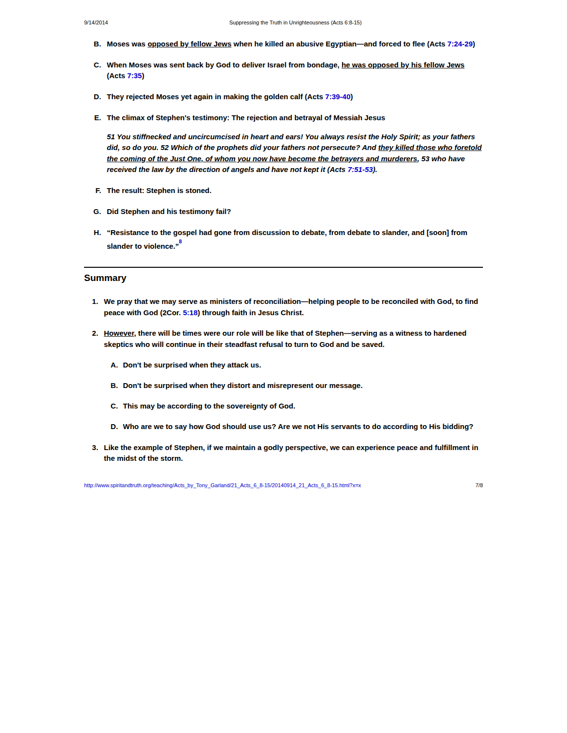9/14/2014 Suppressing the Truth in Unrighteousness (Acts 6:8-15)
Moses was opposed by fellow Jews when he killed an abusive Egyptian—and forced to flee (Acts 7:24-29)
When Moses was sent back by God to deliver Israel from bondage, he was opposed by his fellow Jews (Acts 7:35)
They rejected Moses yet again in making the golden calf (Acts 7:39-40)
The climax of Stephen's testimony: The rejection and betrayal of Messiah Jesus
51 You stiffnecked and uncircumcised in heart and ears! You always resist the Holy Spirit; as your fathers did, so do you. 52 Which of the prophets did your fathers not persecute? And they killed those who foretold the coming of the Just One, of whom you now have become the betrayers and murderers, 53 who have received the law by the direction of angels and have not kept it (Acts 7:51-53).
The result: Stephen is stoned.
Did Stephen and his testimony fail?
“Resistance to the gospel had gone from discussion to debate, from debate to slander, and [soon] from slander to violence.”8
Summary
We pray that we may serve as ministers of reconciliation—helping people to be reconciled with God, to find peace with God (2Cor. 5:18) through faith in Jesus Christ.
However, there will be times were our role will be like that of Stephen—serving as a witness to hardened skeptics who will continue in their steadfast refusal to turn to God and be saved.
Don't be surprised when they attack us.
Don't be surprised when they distort and misrepresent our message.
This may be according to the sovereignty of God.
Who are we to say how God should use us? Are we not His servants to do according to His bidding?
Like the example of Stephen, if we maintain a godly perspective, we can experience peace and fulfillment in the midst of the storm.
http://www.spiritandtruth.org/teaching/Acts_by_Tony_Garland/21_Acts_6_8-15/20140914_21_Acts_6_8-15.html?x=x 7/8